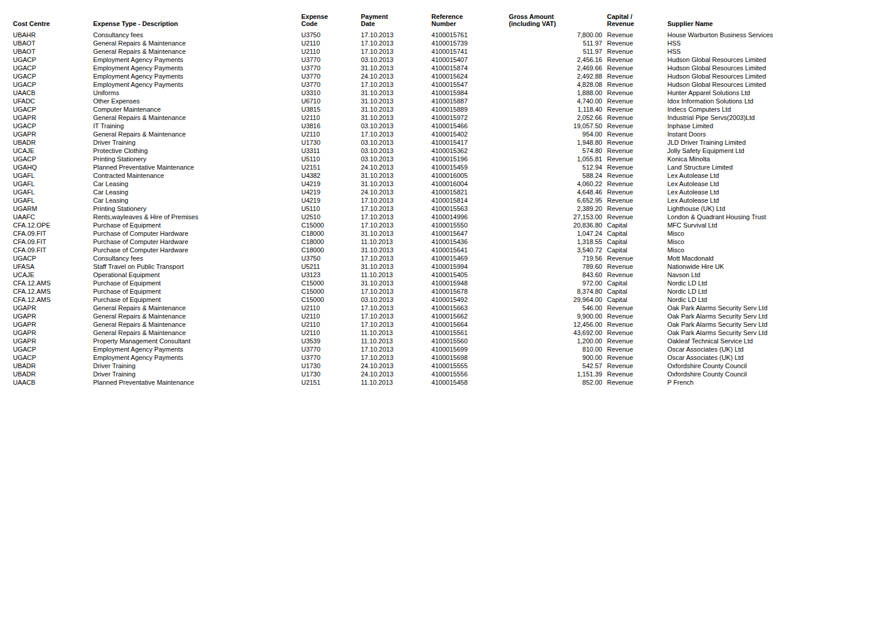| Cost Centre | Expense Type - Description | Expense Code | Payment Date | Reference Number | Gross Amount (including VAT) | Capital / Revenue | Supplier Name |
| --- | --- | --- | --- | --- | --- | --- | --- |
| UBAHR | Consultancy fees | U3750 | 17.10.2013 | 4100015761 | 7,800.00 | Revenue | House Warburton Business Services |
| UBAOT | General Repairs & Maintenance | U2110 | 17.10.2013 | 4100015739 | 511.97 | Revenue | HSS |
| UBAOT | General Repairs & Maintenance | U2110 | 17.10.2013 | 4100015741 | 511.97 | Revenue | HSS |
| UGACP | Employment Agency Payments | U3770 | 03.10.2013 | 4100015407 | 2,456.16 | Revenue | Hudson Global Resources Limited |
| UGACP | Employment Agency Payments | U3770 | 31.10.2013 | 4100015874 | 2,469.66 | Revenue | Hudson Global Resources Limited |
| UGACP | Employment Agency Payments | U3770 | 24.10.2013 | 4100015624 | 2,492.88 | Revenue | Hudson Global Resources Limited |
| UGACP | Employment Agency Payments | U3770 | 17.10.2013 | 4100015547 | 4,828.08 | Revenue | Hudson Global Resources Limited |
| UAACB | Uniforms | U3310 | 31.10.2013 | 4100015984 | 1,888.00 | Revenue | Hunter Apparel Solutions Ltd |
| UFADC | Other Expenses | U6710 | 31.10.2013 | 4100015887 | 4,740.00 | Revenue | Idox Information Solutions Ltd |
| UGACP | Computer Maintenance | U3815 | 31.10.2013 | 4100015889 | 1,118.40 | Revenue | Indecs Computers Ltd |
| UGAPR | General Repairs & Maintenance | U2110 | 31.10.2013 | 4100015972 | 2,052.66 | Revenue | Industrial Pipe Servs(2003)Ltd |
| UGACP | IT Training | U3816 | 03.10.2013 | 4100015466 | 19,057.50 | Revenue | Inphase Limited |
| UGAPR | General Repairs & Maintenance | U2110 | 17.10.2013 | 4100015402 | 954.00 | Revenue | Instant Doors |
| UBADR | Driver Training | U1730 | 03.10.2013 | 4100015417 | 1,948.80 | Revenue | JLD Driver Training Limited |
| UCAJE | Protective Clothing | U3311 | 03.10.2013 | 4100015362 | 574.80 | Revenue | Jolly Safety Equipment Ltd |
| UGACP | Printing Stationery | U5110 | 03.10.2013 | 4100015196 | 1,055.81 | Revenue | Konica Minolta |
| UGAHQ | Planned Preventative Maintenance | U2151 | 24.10.2013 | 4100015459 | 512.94 | Revenue | Land Structure Limited |
| UGAFL | Contracted Maintenance | U4382 | 31.10.2013 | 4100016005 | 588.24 | Revenue | Lex Autolease Ltd |
| UGAFL | Car Leasing | U4219 | 31.10.2013 | 4100016004 | 4,060.22 | Revenue | Lex Autolease Ltd |
| UGAFL | Car Leasing | U4219 | 24.10.2013 | 4100015821 | 4,648.46 | Revenue | Lex Autolease Ltd |
| UGAFL | Car Leasing | U4219 | 17.10.2013 | 4100015814 | 6,652.95 | Revenue | Lex Autolease Ltd |
| UGARM | Printing Stationery | U5110 | 17.10.2013 | 4100015563 | 2,389.20 | Revenue | Lighthouse (UK) Ltd |
| UAAFC | Rents,wayleaves & Hire of Premises | U2510 | 17.10.2013 | 4100014996 | 27,153.00 | Revenue | London & Quadrant Housing Trust |
| CFA.12.OPE | Purchase of Equipment | C15000 | 17.10.2013 | 4100015550 | 20,836.80 | Capital | MFC Survival Ltd |
| CFA.09.FIT | Purchase of Computer Hardware | C18000 | 31.10.2013 | 4100015647 | 1,047.24 | Capital | Misco |
| CFA.09.FIT | Purchase of Computer Hardware | C18000 | 11.10.2013 | 4100015436 | 1,318.55 | Capital | Misco |
| CFA.09.FIT | Purchase of Computer Hardware | C18000 | 31.10.2013 | 4100015641 | 3,540.72 | Capital | Misco |
| UGACP | Consultancy fees | U3750 | 17.10.2013 | 4100015469 | 719.56 | Revenue | Mott Macdonald |
| UFASA | Staff Travel on Public Transport | U5211 | 31.10.2013 | 4100015994 | 789.60 | Revenue | Nationwide Hire UK |
| UCAJE | Operational Equipment | U3123 | 11.10.2013 | 4100015405 | 843.60 | Revenue | Navson Ltd |
| CFA.12.AMS | Purchase of Equipment | C15000 | 31.10.2013 | 4100015948 | 972.00 | Capital | Nordic LD Ltd |
| CFA.12.AMS | Purchase of Equipment | C15000 | 17.10.2013 | 4100015678 | 8,374.80 | Capital | Nordic LD Ltd |
| CFA.12.AMS | Purchase of Equipment | C15000 | 03.10.2013 | 4100015492 | 29,964.00 | Capital | Nordic LD Ltd |
| UGAPR | General Repairs & Maintenance | U2110 | 17.10.2013 | 4100015663 | 546.00 | Revenue | Oak Park Alarms Security Serv Ltd |
| UGAPR | General Repairs & Maintenance | U2110 | 17.10.2013 | 4100015662 | 9,900.00 | Revenue | Oak Park Alarms Security Serv Ltd |
| UGAPR | General Repairs & Maintenance | U2110 | 17.10.2013 | 4100015664 | 12,456.00 | Revenue | Oak Park Alarms Security Serv Ltd |
| UGAPR | General Repairs & Maintenance | U2110 | 11.10.2013 | 4100015561 | 43,692.00 | Revenue | Oak Park Alarms Security Serv Ltd |
| UGAPR | Property Management Consultant | U3539 | 11.10.2013 | 4100015560 | 1,200.00 | Revenue | Oakleaf Technical Service Ltd |
| UGACP | Employment Agency Payments | U3770 | 17.10.2013 | 4100015699 | 810.00 | Revenue | Oscar Associates (UK) Ltd |
| UGACP | Employment Agency Payments | U3770 | 17.10.2013 | 4100015698 | 900.00 | Revenue | Oscar Associates (UK) Ltd |
| UBADR | Driver Training | U1730 | 24.10.2013 | 4100015555 | 542.57 | Revenue | Oxfordshire County Council |
| UBADR | Driver Training | U1730 | 24.10.2013 | 4100015556 | 1,151.39 | Revenue | Oxfordshire County Council |
| UAACB | Planned Preventative Maintenance | U2151 | 11.10.2013 | 4100015458 | 852.00 | Revenue | P French |